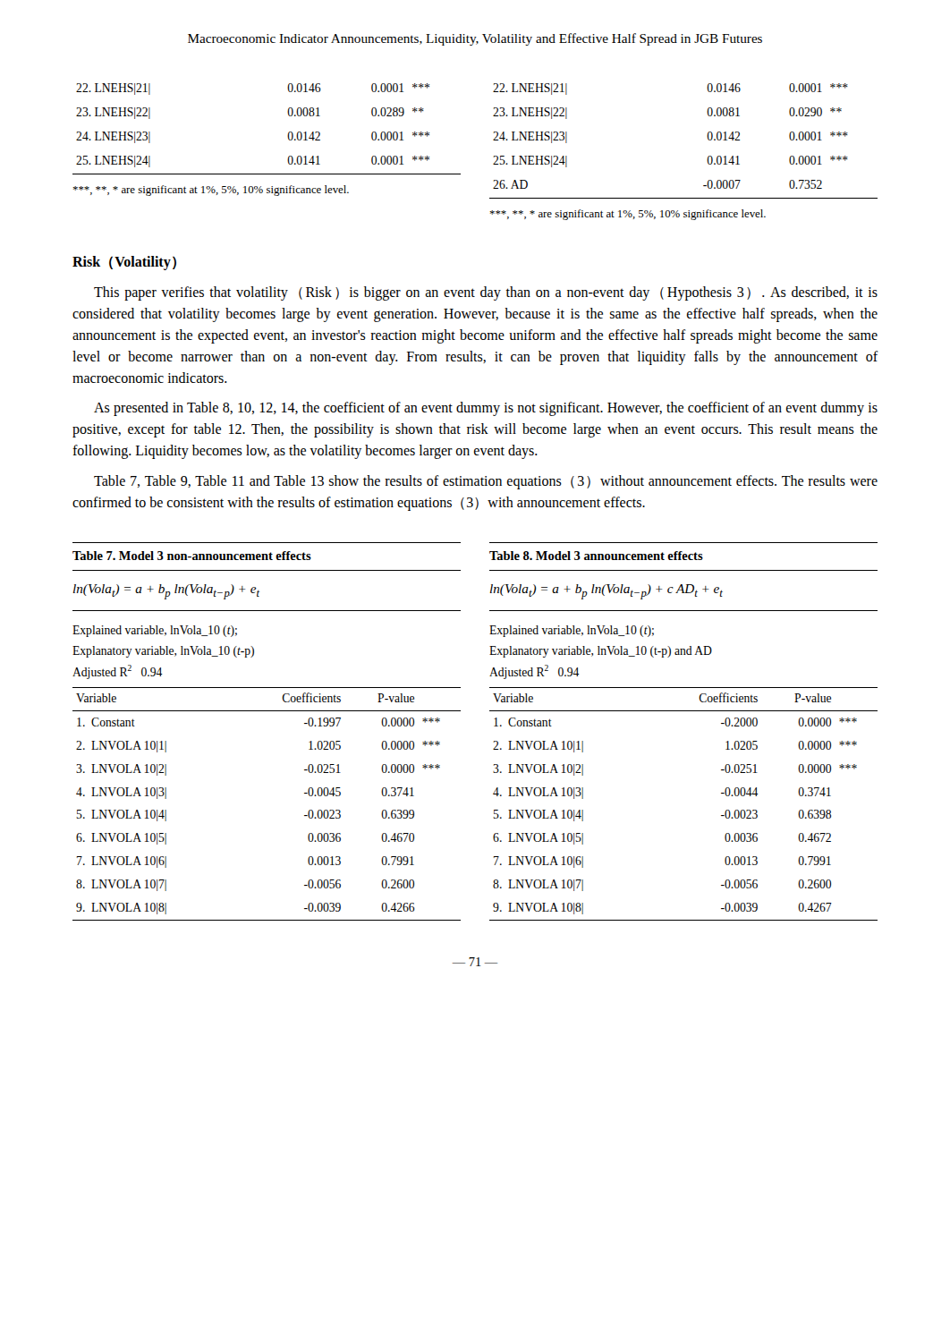Macroeconomic Indicator Announcements, Liquidity, Volatility and Effective Half Spread in JGB Futures
| 22. LNEHS/21/ | 0.0146 | 0.0001 | *** |
| 23. LNEHS/22/ | 0.0081 | 0.0289 | ** |
| 24. LNEHS/23/ | 0.0142 | 0.0001 | *** |
| 25. LNEHS/24/ | 0.0141 | 0.0001 | *** |
***, **, * are significant at 1%, 5%, 10% significance level.
| 22. LNEHS/21/ | 0.0146 | 0.0001 | *** |
| 23. LNEHS/22/ | 0.0081 | 0.0290 | ** |
| 24. LNEHS/23/ | 0.0142 | 0.0001 | *** |
| 25. LNEHS/24/ | 0.0141 | 0.0001 | *** |
| 26. AD | -0.0007 | 0.7352 | |
***, **, * are significant at 1%, 5%, 10% significance level.
Risk（Volatility）
This paper verifies that volatility（Risk）is bigger on an event day than on a non-event day（Hypothesis 3）. As described, it is considered that volatility becomes large by event generation. However, because it is the same as the effective half spreads, when the announcement is the expected event, an investor's reaction might become uniform and the effective half spreads might become the same level or become narrower than on a non-event day. From results, it can be proven that liquidity falls by the announcement of macroeconomic indicators.
As presented in Table 8, 10, 12, 14, the coefficient of an event dummy is not significant. However, the coefficient of an event dummy is positive, except for table 12. Then, the possibility is shown that risk will become large when an event occurs. This result means the following. Liquidity becomes low, as the volatility becomes larger on event days.
Table 7, Table 9, Table 11 and Table 13 show the results of estimation equations（3）without announcement effects. The results were confirmed to be consistent with the results of estimation equations（3）with announcement effects.
Table 7. Model 3 non-announcement effects
ln(Volat) = a + bp ln(Volat−p) + et
Explained variable, lnVola_10 (t);
Explanatory variable, lnVola_10 (t-p)
Adjusted R2 0.94
| Variable | Coefficients | P-value | |
| --- | --- | --- | --- |
| 1. Constant | -0.1997 | 0.0000 | *** |
| 2. LNVOLA 10/1/ | 1.0205 | 0.0000 | *** |
| 3. LNVOLA 10/2/ | -0.0251 | 0.0000 | *** |
| 4. LNVOLA 10/3/ | -0.0045 | 0.3741 | |
| 5. LNVOLA 10/4/ | -0.0023 | 0.6399 | |
| 6. LNVOLA 10/5/ | 0.0036 | 0.4670 | |
| 7. LNVOLA 10/6/ | 0.0013 | 0.7991 | |
| 8. LNVOLA 10/7/ | -0.0056 | 0.2600 | |
| 9. LNVOLA 10/8/ | -0.0039 | 0.4266 | |
Table 8. Model 3 announcement effects
ln(Volat) = a + bp ln(Volat−p) + c ADt + et
Explained variable, lnVola_10 (t);
Explanatory variable, lnVola_10 (t-p) and AD
Adjusted R2 0.94
| Variable | Coefficients | P-value | |
| --- | --- | --- | --- |
| 1. Constant | -0.2000 | 0.0000 | *** |
| 2. LNVOLA 10/1/ | 1.0205 | 0.0000 | *** |
| 3. LNVOLA 10/2/ | -0.0251 | 0.0000 | *** |
| 4. LNVOLA 10/3/ | -0.0044 | 0.3741 | |
| 5. LNVOLA 10/4/ | -0.0023 | 0.6398 | |
| 6. LNVOLA 10/5/ | 0.0036 | 0.4672 | |
| 7. LNVOLA 10/6/ | 0.0013 | 0.7991 | |
| 8. LNVOLA 10/7/ | -0.0056 | 0.2600 | |
| 9. LNVOLA 10/8/ | -0.0039 | 0.4267 | |
— 71 —